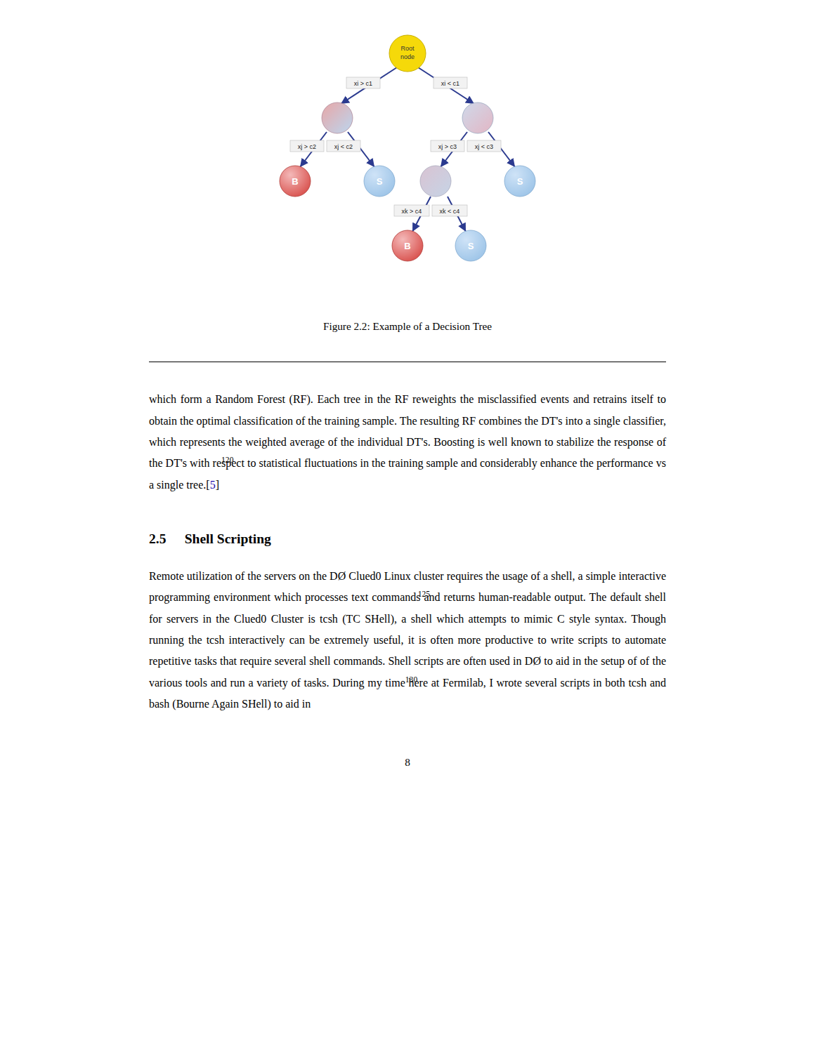Root node xi > c1 xi < c1 xj > c2 xj < c2 xj > c3 xj < c3 B S S xk > c4 xk < c4 B S
Figure 2.2: Example of a Decision Tree
which form a Random Forest (RF). Each tree in the RF reweights the misclassified events and retrains itself to obtain the optimal classification of the training sample. The resulting RF combines the DT's into a single classifier, which represents the weighted average of the individual DT's. Boosting is well known to stabilize the response of the DT's with respect 120to statistical fluctuations in the training sample and considerably enhance the performance vs a single tree.[5]
2.5 Shell Scripting
Remote utilization of the servers on the DØ Clued0 Linux cluster requires the usage of a shell, a simple interactive programming environment which processes text commands and 125returns human-readable output. The default shell for servers in the Clued0 Cluster is tcsh (TC SHell), a shell which attempts to mimic C style syntax. Though running the tcsh interactively can be extremely useful, it is often more productive to write scripts to automate repetitive tasks that require several shell commands. Shell scripts are often used in DØ to aid in the setup of of the various tools and run a variety of tasks. During my time here 130at Fermilab, I wrote several scripts in both tcsh and bash (Bourne Again SHell) to aid in
8